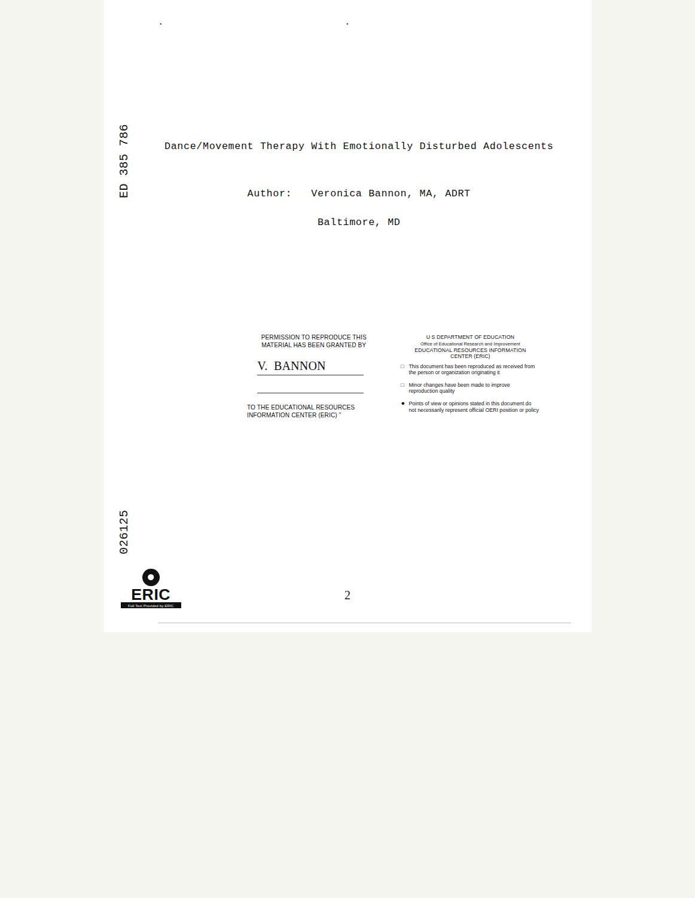. .
ED 385 786
026125
Dance/Movement Therapy With Emotionally Disturbed Adolescents
Author: Veronica Bannon, MA, ADRT
Baltimore, MD
PERMISSION TO REPRODUCE THIS
MATERIAL HAS BEEN GRANTED BY
V. BANNON
TO THE EDUCATIONAL RESOURCES
INFORMATION CENTER (ERIC) ”
U S DEPARTMENT OF EDUCATION
Office of Educational Research and Improvement
EDUCATIONAL RESOURCES INFORMATION
CENTER (ERIC)
□This document has been reproduced as received from the person or organization originating it
□Minor changes have been made to improve reproduction quality
●Points of view or opinions stated in this document do not necessarily represent official OERI position or policy
ERIC
Full Text Provided by ERIC
2